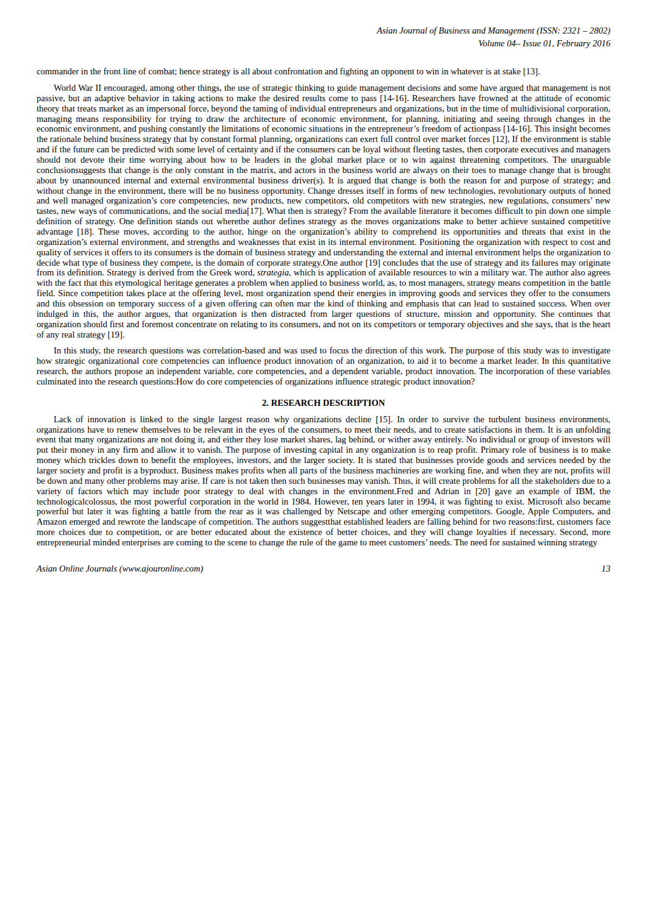Asian Journal of Business and Management (ISSN: 2321 – 2802)
Volume 04– Issue 01, February 2016
commander in the front line of combat; hence strategy is all about confrontation and fighting an opponent to win in whatever is at stake [13].
World War II encouraged, among other things, the use of strategic thinking to guide management decisions and some have argued that management is not passive, but an adaptive behavior in taking actions to make the desired results come to pass [14-16]. Researchers have frowned at the attitude of economic theory that treats market as an impersonal force, beyond the taming of individual entrepreneurs and organizations, but in the time of multidivisional corporation, managing means responsibility for trying to draw the architecture of economic environment, for planning, initiating and seeing through changes in the economic environment, and pushing constantly the limitations of economic situations in the entrepreneur’s freedom of actionpass [14-16]. This insight becomes the rationale behind business strategy that by constant formal planning, organizations can exert full control over market forces [12], If the environment is stable and if the future can be predicted with some level of certainty and if the consumers can be loyal without fleeting tastes, then corporate executives and managers should not devote their time worrying about how to be leaders in the global market place or to win against threatening competitors. The unarguable conclusionsuggests that change is the only constant in the matrix, and actors in the business world are always on their toes to manage change that is brought about by unannounced internal and external environmental business driver(s). It is argued that change is both the reason for and purpose of strategy; and without change in the environment, there will be no business opportunity. Change dresses itself in forms of new technologies, revolutionary outputs of honed and well managed organization’s core competencies, new products, new competitors, old competitors with new strategies, new regulations, consumers’ new tastes, new ways of communications, and the social media[17]. What then is strategy? From the available literature it becomes difficult to pin down one simple definition of strategy. One definition stands out wherethe author defines strategy as the moves organizations make to better achieve sustained competitive advantage [18]. These moves, according to the author, hinge on the organization’s ability to comprehend its opportunities and threats that exist in the organization’s external environment, and strengths and weaknesses that exist in its internal environment. Positioning the organization with respect to cost and quality of services it offers to its consumers is the domain of business strategy and understanding the external and internal environment helps the organization to decide what type of business they compete, is the domain of corporate strategy.One author [19] concludes that the use of strategy and its failures may originate from its definition. Strategy is derived from the Greek word, strategia, which is application of available resources to win a military war. The author also agrees with the fact that this etymological heritage generates a problem when applied to business world, as, to most managers, strategy means competition in the battle field. Since competition takes place at the offering level, most organization spend their energies in improving goods and services they offer to the consumers and this obsession on temporary success of a given offering can often mar the kind of thinking and emphasis that can lead to sustained success. When over indulged in this, the author argues, that organization is then distracted from larger questions of structure, mission and opportunity. She continues that organization should first and foremost concentrate on relating to its consumers, and not on its competitors or temporary objectives and she says, that is the heart of any real strategy [19].
In this study, the research questions was correlation-based and was used to focus the direction of this work. The purpose of this study was to investigate how strategic organizational core competencies can influence product innovation of an organization, to aid it to become a market leader. In this quantitative research, the authors propose an independent variable, core competencies, and a dependent variable, product innovation. The incorporation of these variables culminated into the research questions:How do core competencies of organizations influence strategic product innovation?
2. RESEARCH DESCRIPTION
Lack of innovation is linked to the single largest reason why organizations decline [15]. In order to survive the turbulent business environments, organizations have to renew themselves to be relevant in the eyes of the consumers, to meet their needs, and to create satisfactions in them. It is an unfolding event that many organizations are not doing it, and either they lose market shares, lag behind, or wither away entirely. No individual or group of investors will put their money in any firm and allow it to vanish. The purpose of investing capital in any organization is to reap profit. Primary role of business is to make money which trickles down to benefit the employees, investors, and the larger society. It is stated that businesses provide goods and services needed by the larger society and profit is a byproduct. Business makes profits when all parts of the business machineries are working fine, and when they are not, profits will be down and many other problems may arise. If care is not taken then such businesses may vanish. Thus, it will create problems for all the stakeholders due to a variety of factors which may include poor strategy to deal with changes in the environment.Fred and Adrian in [20] gave an example of IBM, the technologicalcolossus, the most powerful corporation in the world in 1984. However, ten years later in 1994, it was fighting to exist. Microsoft also became powerful but later it was fighting a battle from the rear as it was challenged by Netscape and other emerging competitors. Google, Apple Computers, and Amazon emerged and rewrote the landscape of competition. The authors suggestthat established leaders are falling behind for two reasons:first, customers face more choices due to competition, or are better educated about the existence of better choices, and they will change loyalties if necessary. Second, more entrepreneurial minded enterprises are coming to the scene to change the rule of the game to meet customers’ needs. The need for sustained winning strategy
Asian Online Journals (www.ajouronline.com)
13